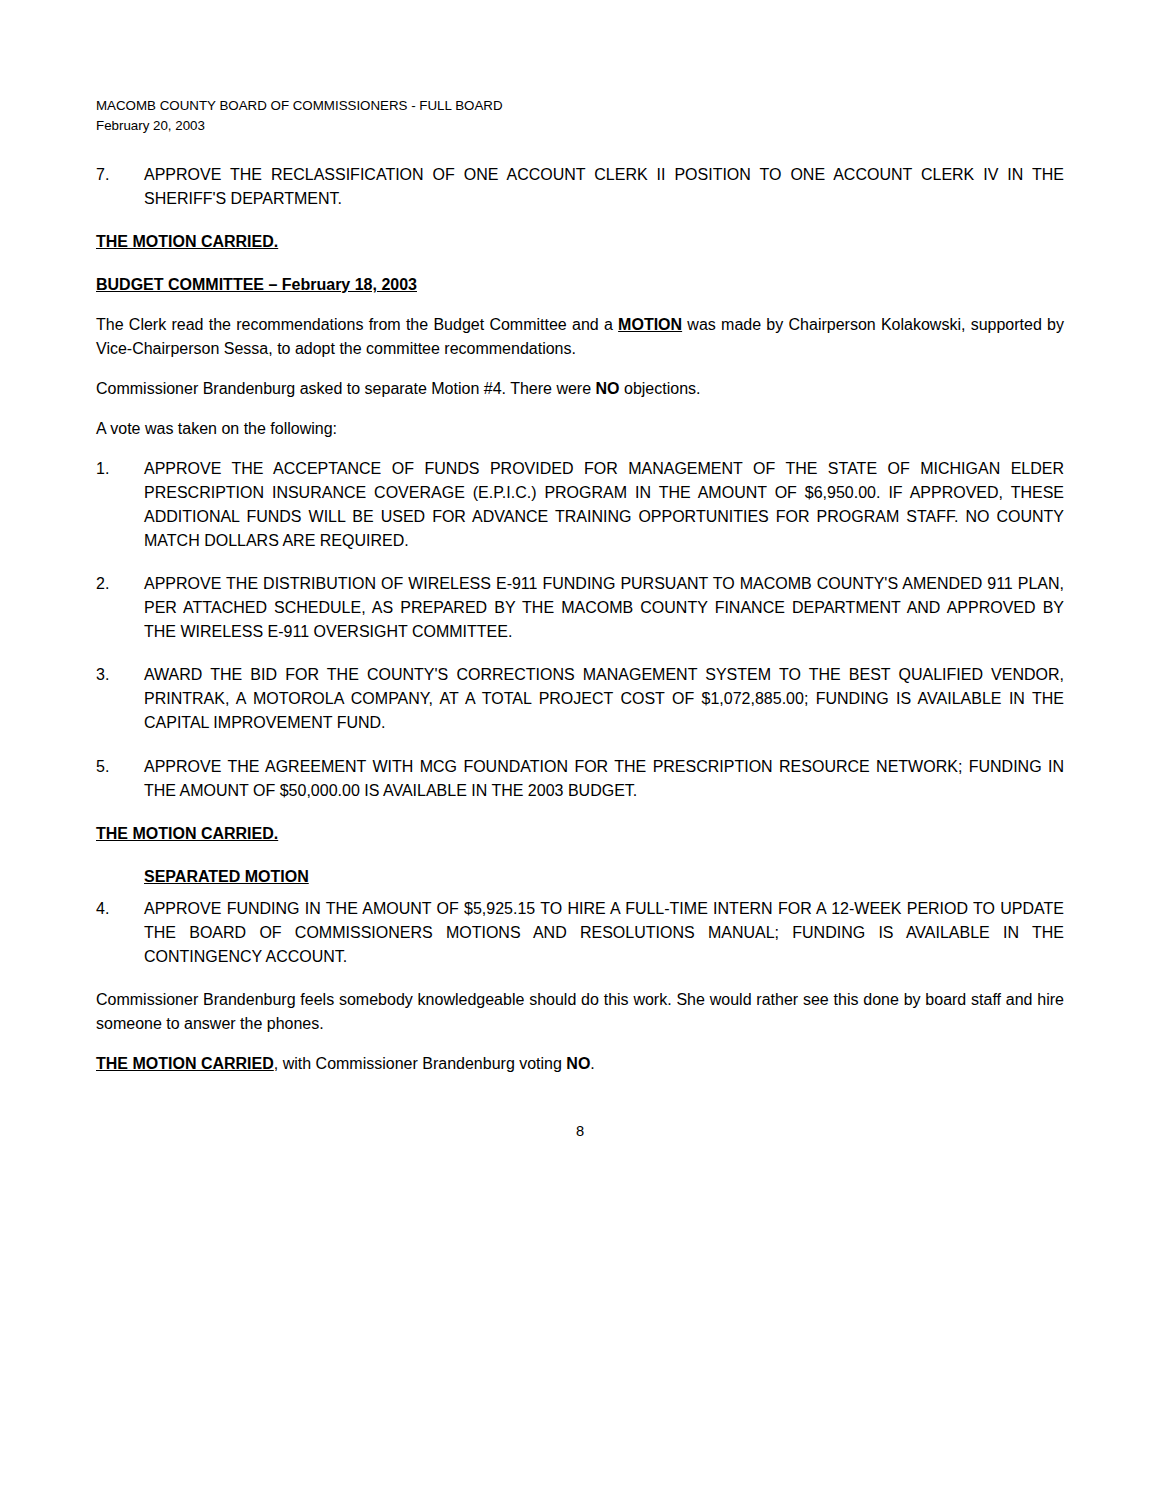MACOMB COUNTY BOARD OF COMMISSIONERS - FULL BOARD
February 20, 2003
7.
APPROVE THE RECLASSIFICATION OF ONE ACCOUNT CLERK II POSITION TO ONE ACCOUNT CLERK IV IN THE SHERIFF'S DEPARTMENT.
THE MOTION CARRIED.
BUDGET COMMITTEE – February 18, 2003
The Clerk read the recommendations from the Budget Committee and a MOTION was made by Chairperson Kolakowski, supported by Vice-Chairperson Sessa, to adopt the committee recommendations.
Commissioner Brandenburg asked to separate Motion #4. There were NO objections.
A vote was taken on the following:
1.
APPROVE THE ACCEPTANCE OF FUNDS PROVIDED FOR MANAGEMENT OF THE STATE OF MICHIGAN ELDER PRESCRIPTION INSURANCE COVERAGE (E.P.I.C.) PROGRAM IN THE AMOUNT OF $6,950.00. IF APPROVED, THESE ADDITIONAL FUNDS WILL BE USED FOR ADVANCE TRAINING OPPORTUNITIES FOR PROGRAM STAFF. NO COUNTY MATCH DOLLARS ARE REQUIRED.
2.
APPROVE THE DISTRIBUTION OF WIRELESS E-911 FUNDING PURSUANT TO MACOMB COUNTY'S AMENDED 911 PLAN, PER ATTACHED SCHEDULE, AS PREPARED BY THE MACOMB COUNTY FINANCE DEPARTMENT AND APPROVED BY THE WIRELESS E-911 OVERSIGHT COMMITTEE.
3.
AWARD THE BID FOR THE COUNTY'S CORRECTIONS MANAGEMENT SYSTEM TO THE BEST QUALIFIED VENDOR, PRINTRAK, A MOTOROLA COMPANY, AT A TOTAL PROJECT COST OF $1,072,885.00; FUNDING IS AVAILABLE IN THE CAPITAL IMPROVEMENT FUND.
5.
APPROVE THE AGREEMENT WITH MCG FOUNDATION FOR THE PRESCRIPTION RESOURCE NETWORK; FUNDING IN THE AMOUNT OF $50,000.00 IS AVAILABLE IN THE 2003 BUDGET.
THE MOTION CARRIED.
SEPARATED MOTION
4.
APPROVE FUNDING IN THE AMOUNT OF $5,925.15 TO HIRE A FULL-TIME INTERN FOR A 12-WEEK PERIOD TO UPDATE THE BOARD OF COMMISSIONERS MOTIONS AND RESOLUTIONS MANUAL; FUNDING IS AVAILABLE IN THE CONTINGENCY ACCOUNT.
Commissioner Brandenburg feels somebody knowledgeable should do this work. She would rather see this done by board staff and hire someone to answer the phones.
THE MOTION CARRIED, with Commissioner Brandenburg voting NO.
8